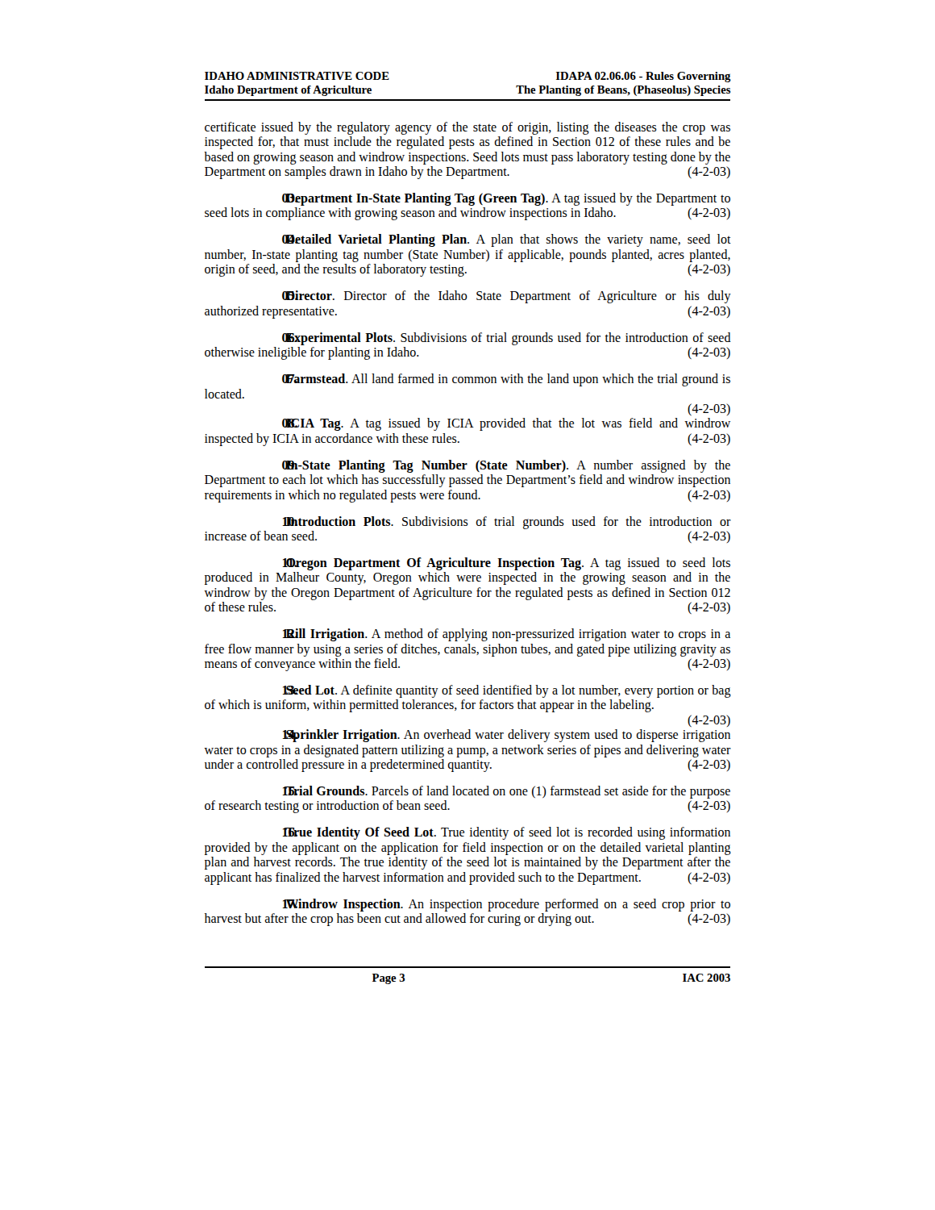| IDAHO ADMINISTRATIVE CODE Idaho Department of Agriculture | IDAPA 02.06.06 - Rules Governing The Planting of Beans, (Phaseolus) Species |
certificate issued by the regulatory agency of the state of origin, listing the diseases the crop was inspected for, that must include the regulated pests as defined in Section 012 of these rules and be based on growing season and windrow inspections. Seed lots must pass laboratory testing done by the Department on samples drawn in Idaho by the Department.(4-2-03)
03. Department In-State Planting Tag (Green Tag). A tag issued by the Department to seed lots in compliance with growing season and windrow inspections in Idaho.(4-2-03)
04. Detailed Varietal Planting Plan. A plan that shows the variety name, seed lot number, In-state planting tag number (State Number) if applicable, pounds planted, acres planted, origin of seed, and the results of laboratory testing.(4-2-03)
05. Director. Director of the Idaho State Department of Agriculture or his duly authorized representative.(4-2-03)
06. Experimental Plots. Subdivisions of trial grounds used for the introduction of seed otherwise ineligible for planting in Idaho.(4-2-03)
07. Farmstead. All land farmed in common with the land upon which the trial ground is located.
(4-2-03)
08. ICIA Tag. A tag issued by ICIA provided that the lot was field and windrow inspected by ICIA in accordance with these rules.(4-2-03)
09. In-State Planting Tag Number (State Number). A number assigned by the Department to each lot which has successfully passed the Department’s field and windrow inspection requirements in which no regulated pests were found.(4-2-03)
10. Introduction Plots. Subdivisions of trial grounds used for the introduction or increase of bean seed.(4-2-03)
11. Oregon Department Of Agriculture Inspection Tag. A tag issued to seed lots produced in Malheur County, Oregon which were inspected in the growing season and in the windrow by the Oregon Department of Agriculture for the regulated pests as defined in Section 012 of these rules.(4-2-03)
12. Rill Irrigation. A method of applying non-pressurized irrigation water to crops in a free flow manner by using a series of ditches, canals, siphon tubes, and gated pipe utilizing gravity as means of conveyance within the field.(4-2-03)
13. Seed Lot. A definite quantity of seed identified by a lot number, every portion or bag of which is uniform, within permitted tolerances, for factors that appear in the labeling.(4-2-03)
14. Sprinkler Irrigation. An overhead water delivery system used to disperse irrigation water to crops in a designated pattern utilizing a pump, a network series of pipes and delivering water under a controlled pressure in a predetermined quantity.(4-2-03)
15. Trial Grounds. Parcels of land located on one (1) farmstead set aside for the purpose of research testing or introduction of bean seed.(4-2-03)
16. True Identity Of Seed Lot. True identity of seed lot is recorded using information provided by the applicant on the application for field inspection or on the detailed varietal planting plan and harvest records. The true identity of the seed lot is maintained by the Department after the applicant has finalized the harvest information and provided such to the Department.(4-2-03)
17. Windrow Inspection. An inspection procedure performed on a seed crop prior to harvest but after the crop has been cut and allowed for curing or drying out.(4-2-03)
| Page 3 | IAC 2003 |